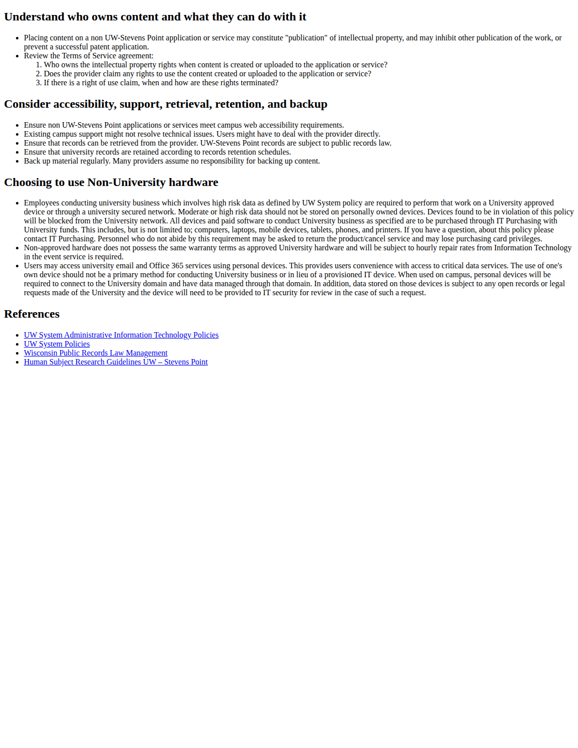Understand who owns content and what they can do with it
Placing content on a non UW-Stevens Point application or service may constitute "publication" of intellectual property, and may inhibit other publication of the work, or prevent a successful patent application.
Review the Terms of Service agreement:
Who owns the intellectual property rights when content is created or uploaded to the application or service?
Does the provider claim any rights to use the content created or uploaded to the application or service?
If there is a right of use claim, when and how are these rights terminated?
Consider accessibility, support, retrieval, retention, and backup
Ensure non UW-Stevens Point applications or services meet campus web accessibility requirements.
Existing campus support might not resolve technical issues. Users might have to deal with the provider directly.
Ensure that records can be retrieved from the provider. UW-Stevens Point records are subject to public records law.
Ensure that university records are retained according to records retention schedules.
Back up material regularly. Many providers assume no responsibility for backing up content.
Choosing to use Non-University hardware
Employees conducting university business which involves high risk data as defined by UW System policy are required to perform that work on a University approved device or through a university secured network. Moderate or high risk data should not be stored on personally owned devices. Devices found to be in violation of this policy will be blocked from the University network. All devices and paid software to conduct University business as specified are to be purchased through IT Purchasing with University funds. This includes, but is not limited to; computers, laptops, mobile devices, tablets, phones, and printers. If you have a question, about this policy please contact IT Purchasing. Personnel who do not abide by this requirement may be asked to return the product/cancel service and may lose purchasing card privileges.
Non-approved hardware does not possess the same warranty terms as approved University hardware and will be subject to hourly repair rates from Information Technology in the event service is required.
Users may access university email and Office 365 services using personal devices. This provides users convenience with access to critical data services. The use of one's own device should not be a primary method for conducting University business or in lieu of a provisioned IT device. When used on campus, personal devices will be required to connect to the University domain and have data managed through that domain. In addition, data stored on those devices is subject to any open records or legal requests made of the University and the device will need to be provided to IT security for review in the case of such a request.
References
UW System Administrative Information Technology Policies
UW System Policies
Wisconsin Public Records Law Management
Human Subject Research Guidelines UW – Stevens Point